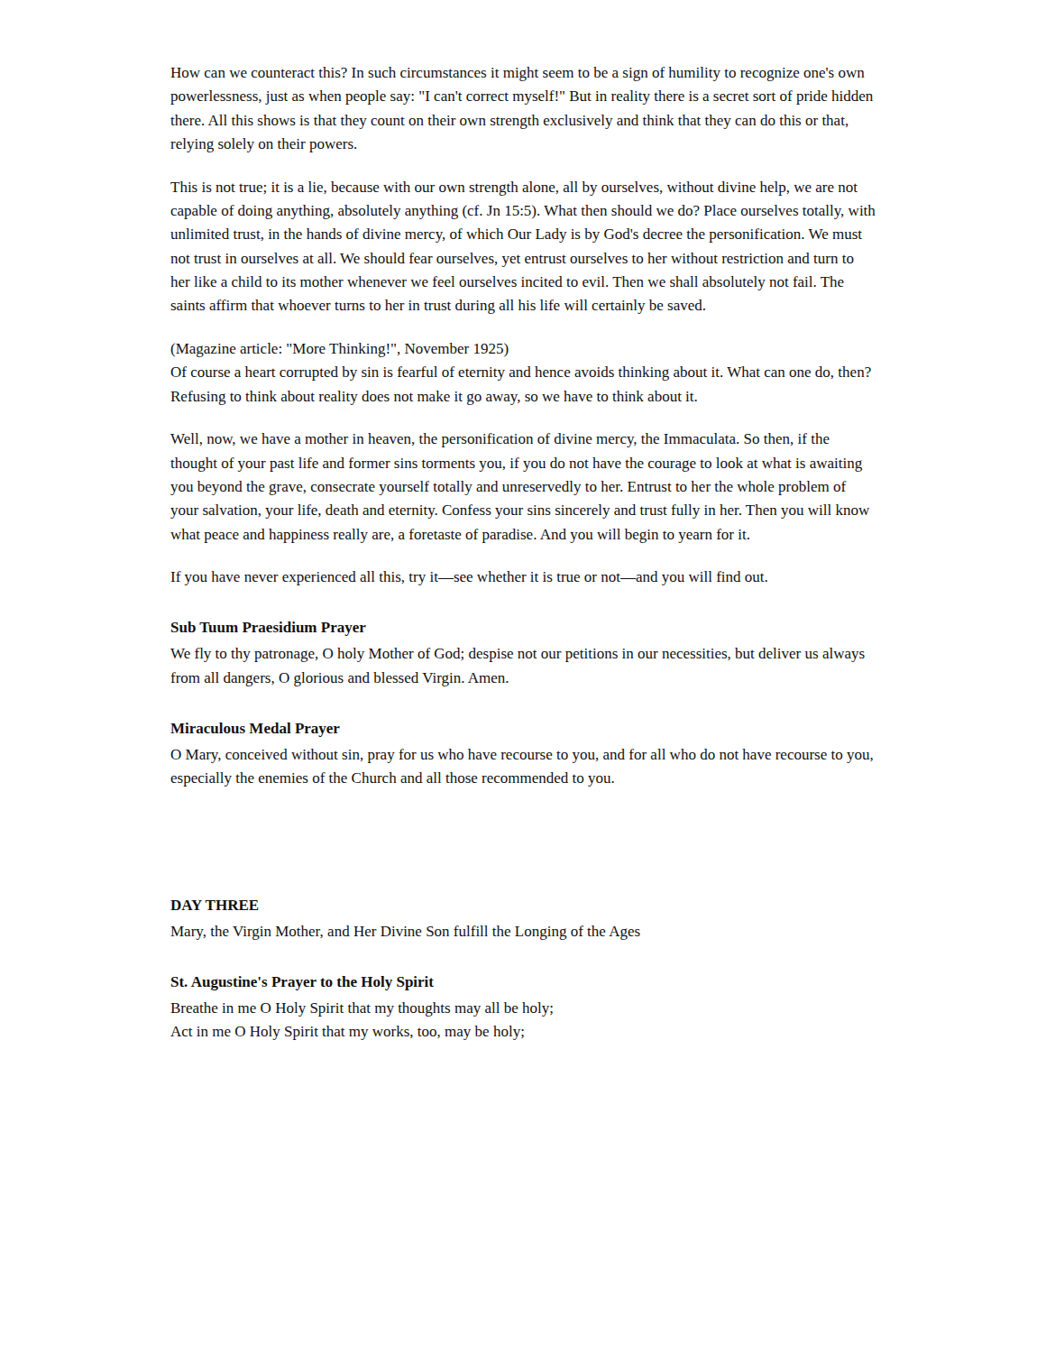How can we counteract this? In such circumstances it might seem to be a sign of humility to recognize one's own powerlessness, just as when people say: "I can't correct myself!" But in reality there is a secret sort of pride hidden there. All this shows is that they count on their own strength exclusively and think that they can do this or that, relying solely on their powers.
This is not true; it is a lie, because with our own strength alone, all by ourselves, without divine help, we are not capable of doing anything, absolutely anything (cf. Jn 15:5). What then should we do? Place ourselves totally, with unlimited trust, in the hands of divine mercy, of which Our Lady is by God's decree the personification. We must not trust in ourselves at all. We should fear ourselves, yet entrust ourselves to her without restriction and turn to her like a child to its mother whenever we feel ourselves incited to evil. Then we shall absolutely not fail. The saints affirm that whoever turns to her in trust during all his life will certainly be saved.
(Magazine article: "More Thinking!", November 1925)
Of course a heart corrupted by sin is fearful of eternity and hence avoids thinking about it. What can one do, then? Refusing to think about reality does not make it go away, so we have to think about it.
Well, now, we have a mother in heaven, the personification of divine mercy, the Immaculata. So then, if the thought of your past life and former sins torments you, if you do not have the courage to look at what is awaiting you beyond the grave, consecrate yourself totally and unreservedly to her. Entrust to her the whole problem of your salvation, your life, death and eternity. Confess your sins sincerely and trust fully in her. Then you will know what peace and happiness really are, a foretaste of paradise. And you will begin to yearn for it.
If you have never experienced all this, try it—see whether it is true or not—and you will find out.
Sub Tuum Praesidium Prayer
We fly to thy patronage, O holy Mother of God; despise not our petitions in our necessities, but deliver us always from all dangers, O glorious and blessed Virgin. Amen.
Miraculous Medal Prayer
O Mary, conceived without sin, pray for us who have recourse to you, and for all who do not have recourse to you, especially the enemies of the Church and all those recommended to you.
DAY THREE
Mary, the Virgin Mother, and Her Divine Son fulfill the Longing of the Ages
St. Augustine's Prayer to the Holy Spirit
Breathe in me O Holy Spirit that my thoughts may all be holy;
Act in me O Holy Spirit that my works, too, may be holy;